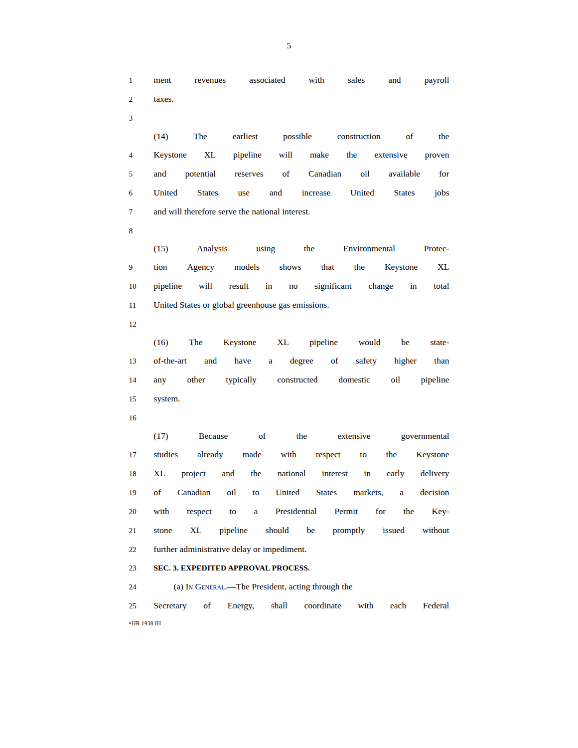5
1
ment revenues associated with sales and payroll
2
taxes.
3
(14) The earliest possible construction of the
4
Keystone XL pipeline will make the extensive proven
5
and potential reserves of Canadian oil available for
6
United States use and increase United States jobs
7
and will therefore serve the national interest.
8
(15) Analysis using the Environmental Protec-
9
tion Agency models shows that the Keystone XL
10
pipeline will result in no significant change in total
11
United States or global greenhouse gas emissions.
12
(16) The Keystone XL pipeline would be state-
13
of-the-art and have adegree of safety higher than
14
any other typically constructed domestic oil pipeline
15
system.
16
(17) Because of the extensive governmental
17
studies already made with respect to the Keystone
18
XL project and the national interest in early delivery
19
of Canadian oil to United States markets, adecision
20
with respect to aPresidential Permit for the Key-
21
stone XL pipeline should be promptly issued without
22
further administrative delay or impediment.
23
SEC. 3. EXPEDITED APPROVAL PROCESS.
24
(a) In General.—The President, acting through the
25
Secretary of Energy, shall coordinate with each Federal
•HR 1938 IH